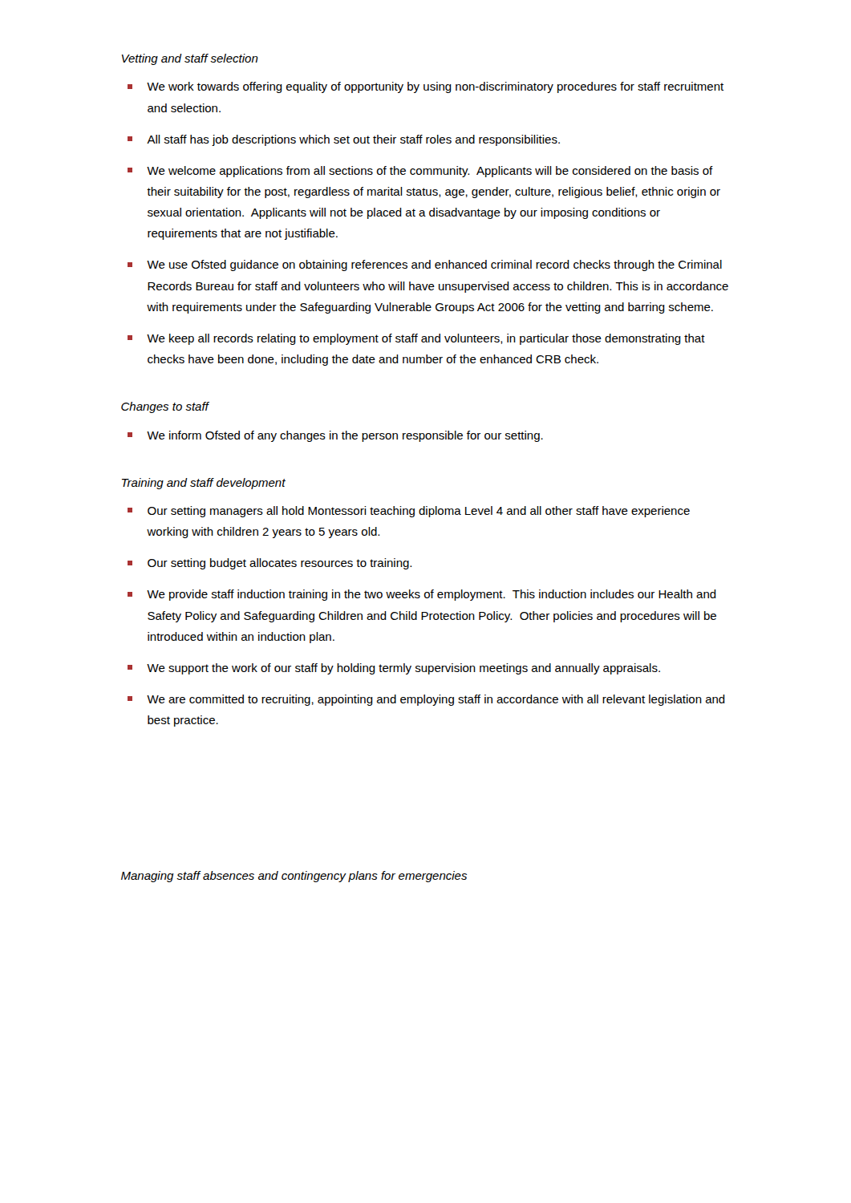Vetting and staff selection
We work towards offering equality of opportunity by using non-discriminatory procedures for staff recruitment and selection.
All staff has job descriptions which set out their staff roles and responsibilities.
We welcome applications from all sections of the community. Applicants will be considered on the basis of their suitability for the post, regardless of marital status, age, gender, culture, religious belief, ethnic origin or sexual orientation. Applicants will not be placed at a disadvantage by our imposing conditions or requirements that are not justifiable.
We use Ofsted guidance on obtaining references and enhanced criminal record checks through the Criminal Records Bureau for staff and volunteers who will have unsupervised access to children. This is in accordance with requirements under the Safeguarding Vulnerable Groups Act 2006 for the vetting and barring scheme.
We keep all records relating to employment of staff and volunteers, in particular those demonstrating that checks have been done, including the date and number of the enhanced CRB check.
Changes to staff
We inform Ofsted of any changes in the person responsible for our setting.
Training and staff development
Our setting managers all hold Montessori teaching diploma Level 4 and all other staff have experience working with children 2 years to 5 years old.
Our setting budget allocates resources to training.
We provide staff induction training in the two weeks of employment. This induction includes our Health and Safety Policy and Safeguarding Children and Child Protection Policy. Other policies and procedures will be introduced within an induction plan.
We support the work of our staff by holding termly supervision meetings and annually appraisals.
We are committed to recruiting, appointing and employing staff in accordance with all relevant legislation and best practice.
Managing staff absences and contingency plans for emergencies